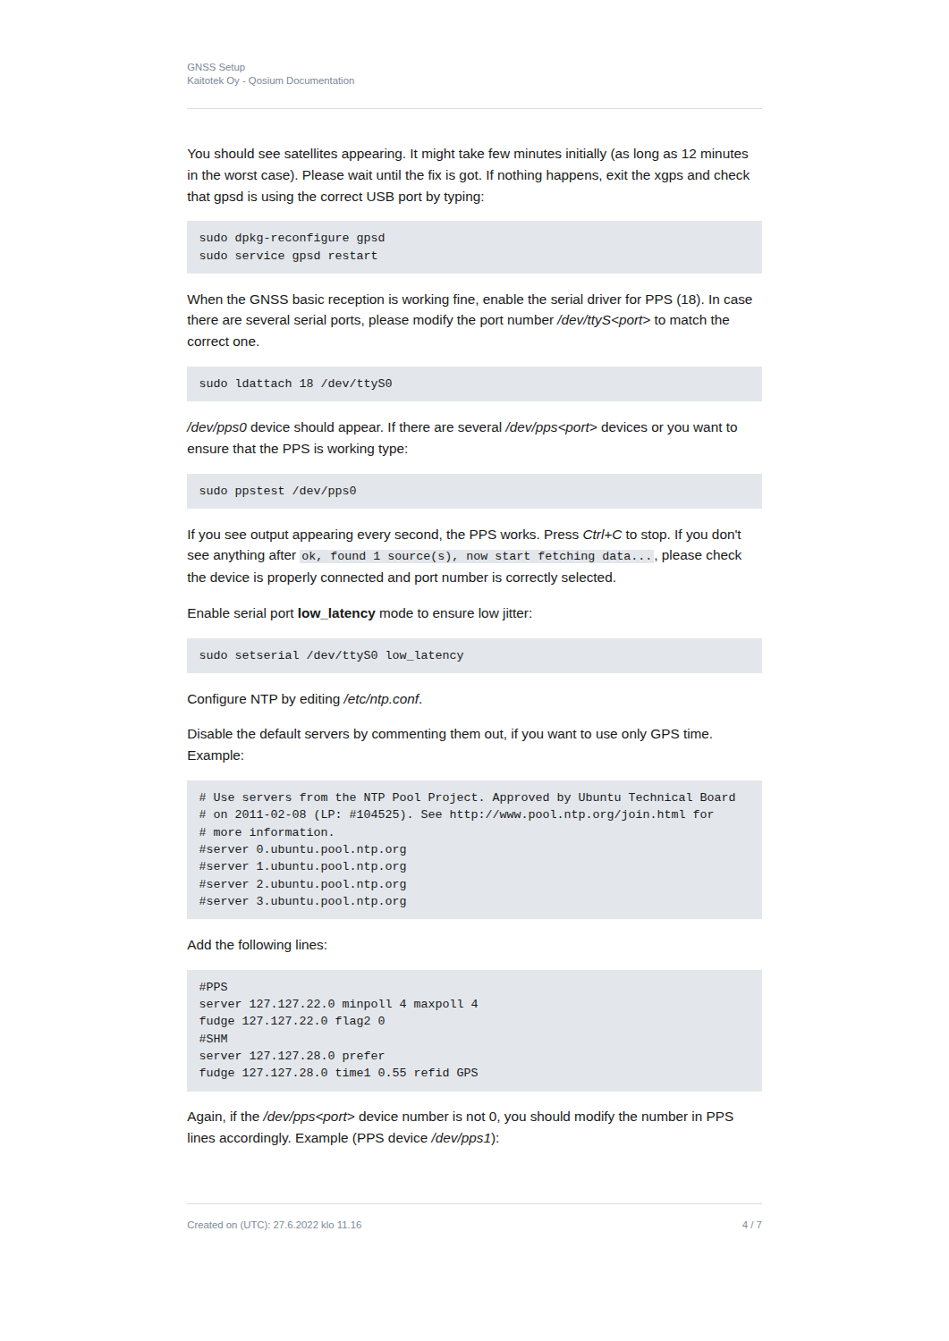GNSS Setup Kaitotek Oy - Qosium Documentation
You should see satellites appearing. It might take few minutes initially (as long as 12 minutes in the worst case). Please wait until the fix is got. If nothing happens, exit the xgps and check that gpsd is using the correct USB port by typing:
sudo dpkg-reconfigure gpsd
sudo service gpsd restart
When the GNSS basic reception is working fine, enable the serial driver for PPS (18). In case there are several serial ports, please modify the port number /dev/ttyS<port> to match the correct one.
sudo ldattach 18 /dev/ttyS0
/dev/pps0 device should appear. If there are several /dev/pps<port> devices or you want to ensure that the PPS is working type:
sudo ppstest /dev/pps0
If you see output appearing every second, the PPS works. Press Ctrl+C to stop. If you don't see anything after ok, found 1 source(s), now start fetching data..., please check the device is properly connected and port number is correctly selected.
Enable serial port low_latency mode to ensure low jitter:
sudo setserial /dev/ttyS0 low_latency
Configure NTP by editing /etc/ntp.conf.
Disable the default servers by commenting them out, if you want to use only GPS time. Example:
# Use servers from the NTP Pool Project. Approved by Ubuntu Technical Board
# on 2011-02-08 (LP: #104525). See http://www.pool.ntp.org/join.html for
# more information.
#server 0.ubuntu.pool.ntp.org
#server 1.ubuntu.pool.ntp.org
#server 2.ubuntu.pool.ntp.org
#server 3.ubuntu.pool.ntp.org
Add the following lines:
#PPS
server 127.127.22.0 minpoll 4 maxpoll 4
fudge 127.127.22.0 flag2 0
#SHM
server 127.127.28.0 prefer
fudge 127.127.28.0 time1 0.55 refid GPS
Again, if the /dev/pps<port> device number is not 0, you should modify the number in PPS lines accordingly. Example (PPS device /dev/pps1):
Created on (UTC): 27.6.2022 klo 11.16 4 / 7